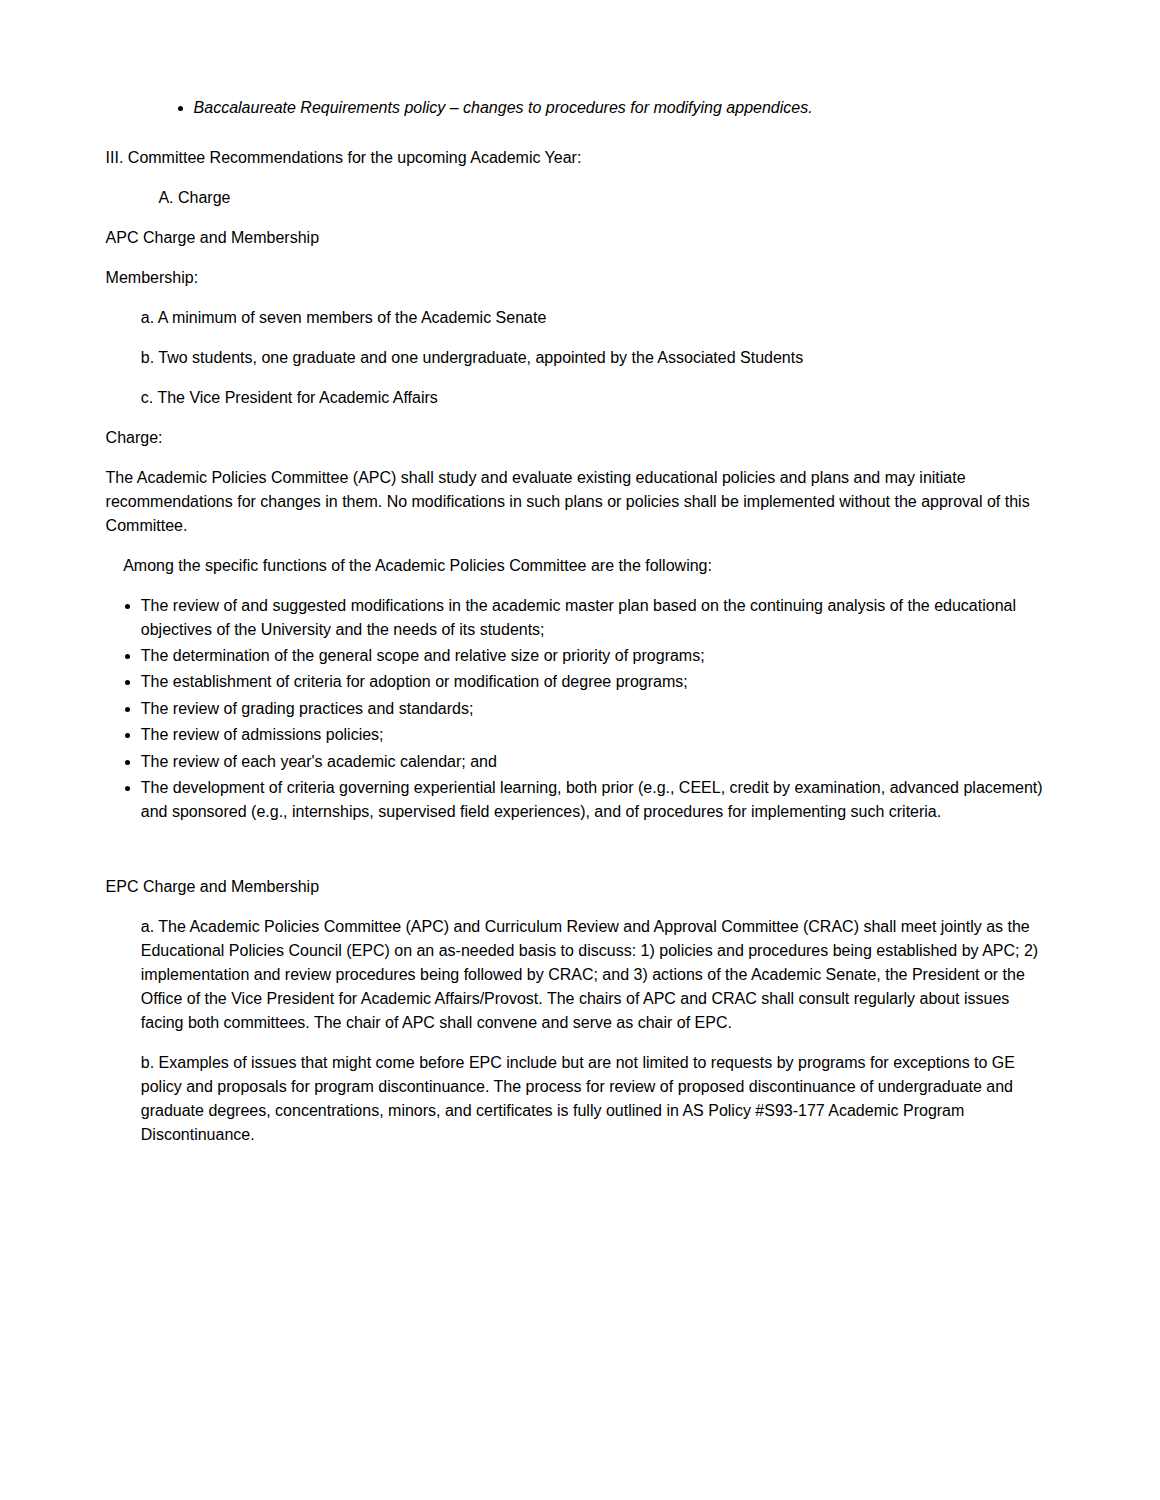Baccalaureate Requirements policy – changes to procedures for modifying appendices.
III. Committee Recommendations for the upcoming Academic Year:
A. Charge
APC Charge and Membership
Membership:
a. A minimum of seven members of the Academic Senate
b. Two students, one graduate and one undergraduate, appointed by the Associated Students
c. The Vice President for Academic Affairs
Charge:
The Academic Policies Committee (APC) shall study and evaluate existing educational policies and plans and may initiate recommendations for changes in them. No modifications in such plans or policies shall be implemented without the approval of this Committee.
Among the specific functions of the Academic Policies Committee are the following:
The review of and suggested modifications in the academic master plan based on the continuing analysis of the educational objectives of the University and the needs of its students;
The determination of the general scope and relative size or priority of programs;
The establishment of criteria for adoption or modification of degree programs;
The review of grading practices and standards;
The review of admissions policies;
The review of each year's academic calendar; and
The development of criteria governing experiential learning, both prior (e.g., CEEL, credit by examination, advanced placement) and sponsored (e.g., internships, supervised field experiences), and of procedures for implementing such criteria.
EPC Charge and Membership
a. The Academic Policies Committee (APC) and Curriculum Review and Approval Committee (CRAC) shall meet jointly as the Educational Policies Council (EPC) on an as-needed basis to discuss: 1) policies and procedures being established by APC; 2) implementation and review procedures being followed by CRAC; and 3) actions of the Academic Senate, the President or the Office of the Vice President for Academic Affairs/Provost. The chairs of APC and CRAC shall consult regularly about issues facing both committees. The chair of APC shall convene and serve as chair of EPC.
b. Examples of issues that might come before EPC include but are not limited to requests by programs for exceptions to GE policy and proposals for program discontinuance. The process for review of proposed discontinuance of undergraduate and graduate degrees, concentrations, minors, and certificates is fully outlined in AS Policy #S93-177 Academic Program Discontinuance.